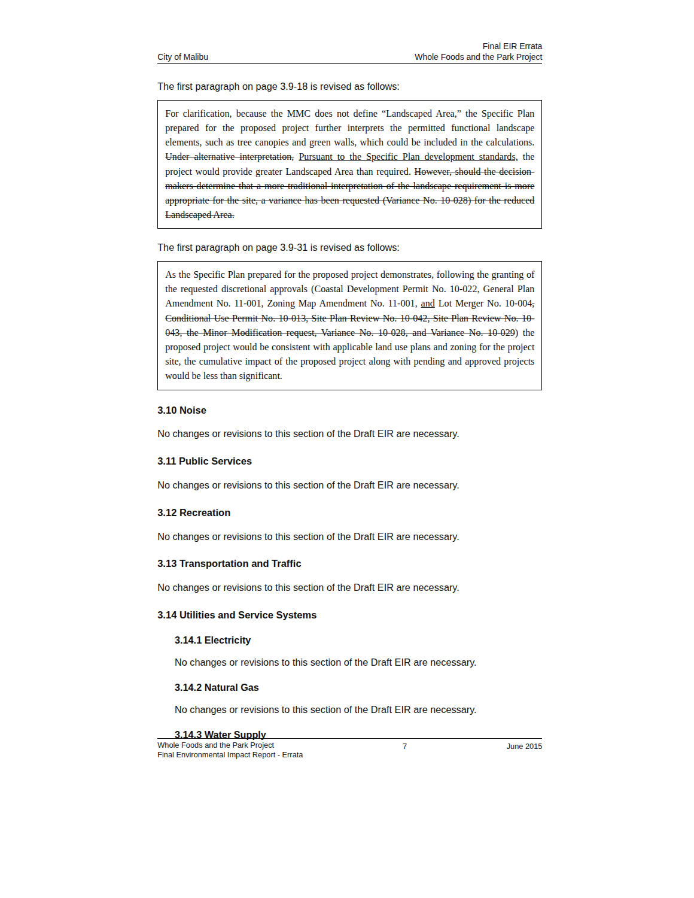City of Malibu
Final EIR Errata
Whole Foods and the Park Project
The first paragraph on page 3.9-18 is revised as follows:
For clarification, because the MMC does not define “Landscaped Area,” the Specific Plan prepared for the proposed project further interprets the permitted functional landscape elements, such as tree canopies and green walls, which could be included in the calculations. Under alternative interpretation, Pursuant to the Specific Plan development standards, the project would provide greater Landscaped Area than required. However, should the decision-makers determine that a more traditional interpretation of the landscape requirement is more appropriate for the site, a variance has been requested (Variance No. 10-028) for the reduced Landscaped Area.
The first paragraph on page 3.9-31 is revised as follows:
As the Specific Plan prepared for the proposed project demonstrates, following the granting of the requested discretional approvals (Coastal Development Permit No. 10-022, General Plan Amendment No. 11-001, Zoning Map Amendment No. 11-001, and Lot Merger No. 10-004, Conditional Use Permit No. 10-013, Site Plan Review No. 10-042, Site Plan Review No. 10-043, the Minor Modification request, Variance No. 10-028, and Variance No. 10-029) the proposed project would be consistent with applicable land use plans and zoning for the project site, the cumulative impact of the proposed project along with pending and approved projects would be less than significant.
3.10 Noise
No changes or revisions to this section of the Draft EIR are necessary.
3.11 Public Services
No changes or revisions to this section of the Draft EIR are necessary.
3.12 Recreation
No changes or revisions to this section of the Draft EIR are necessary.
3.13 Transportation and Traffic
No changes or revisions to this section of the Draft EIR are necessary.
3.14 Utilities and Service Systems
3.14.1 Electricity
No changes or revisions to this section of the Draft EIR are necessary.
3.14.2 Natural Gas
No changes or revisions to this section of the Draft EIR are necessary.
3.14.3 Water Supply
Whole Foods and the Park Project
Final Environmental Impact Report - Errata
7
June 2015